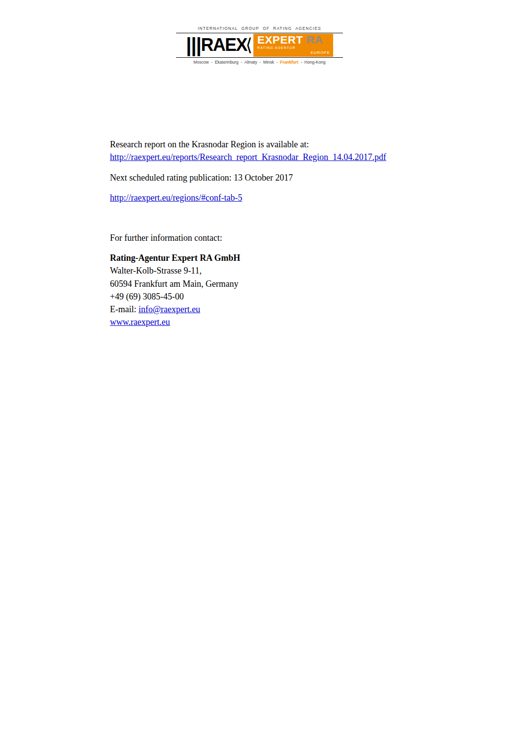International Group of Rating Agencies
|||RAEX⟨
EXPERT RA
Rating Agentur
Europe
Moscow - Ekaterinburg - Almaty - Minsk - Frankfurt - Hong-Kong
Research report on the Krasnodar Region is available at:
http://raexpert.eu/reports/Research_report_Krasnodar_Region_14.04.2017.pdf
Next scheduled rating publication: 13 October 2017
http://raexpert.eu/regions/#conf-tab-5
For further information contact:
Rating-Agentur Expert RA GmbH
Walter-Kolb-Strasse 9-11,
60594 Frankfurt am Main, Germany
+49 (69) 3085-45-00
E-mail: info@raexpert.eu
www.raexpert.eu